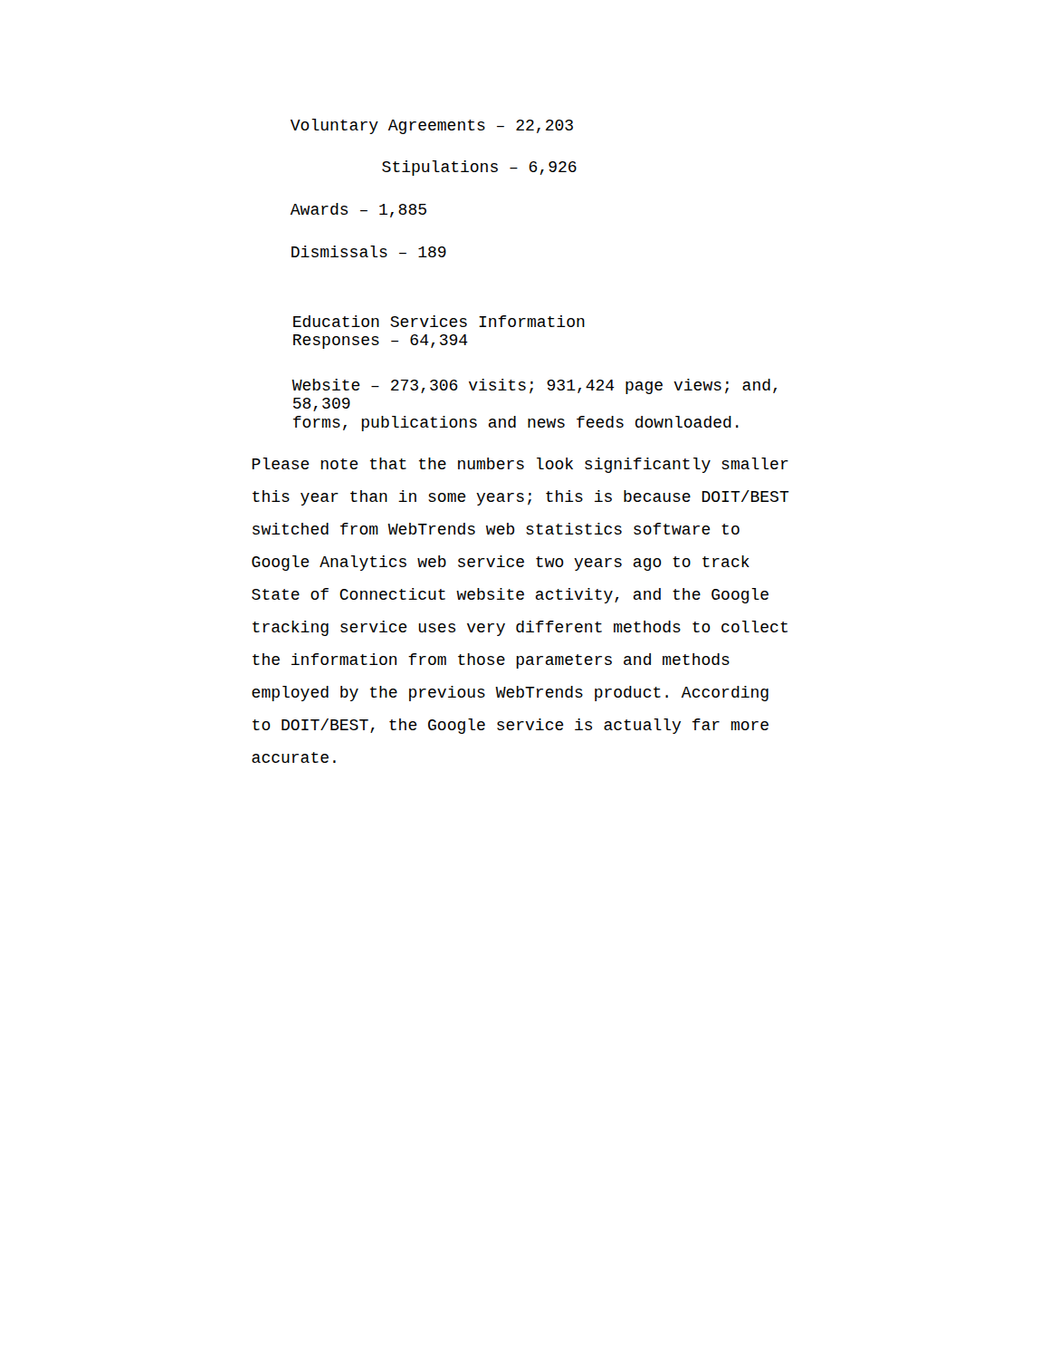Voluntary Agreements – 22,203
Stipulations – 6,926
Awards – 1,885
Dismissals – 189
Education Services Information
Responses – 64,394
Website – 273,306 visits; 931,424 page views; and, 58,309
forms, publications and news feeds downloaded.
Please note that the numbers look significantly smaller this year than in some years; this is because DOIT/BEST switched from WebTrends web statistics software to Google Analytics web service two years ago to track State of Connecticut website activity, and the Google tracking service uses very different methods to collect the information from those parameters and methods employed by the previous WebTrends product. According to DOIT/BEST, the Google service is actually far more accurate.